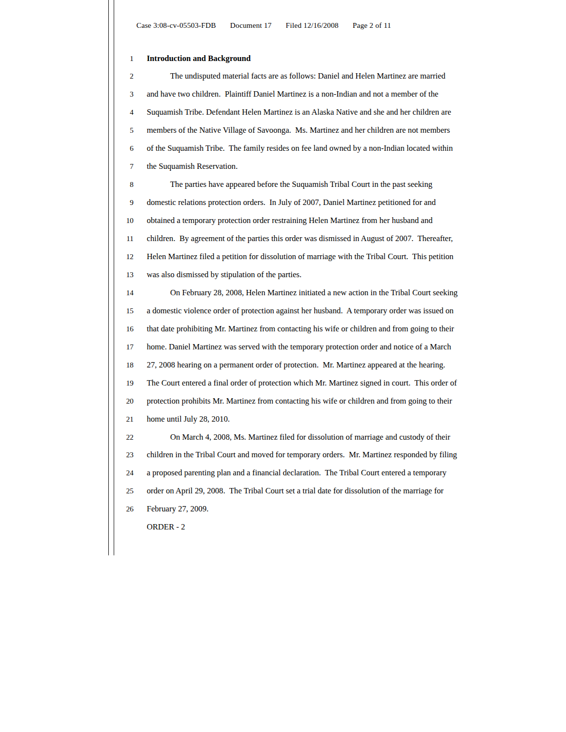Case 3:08-cv-05503-FDB Document 17 Filed 12/16/2008 Page 2 of 11
1
2
3
4
5
6
7
8
9
10
11
12
13
14
15
16
17
18
19
20
21
22
23
24
25
26
Introduction and Background
The undisputed material facts are as follows: Daniel and Helen Martinez are married and have two children. Plaintiff Daniel Martinez is a non-Indian and not a member of the Suquamish Tribe. Defendant Helen Martinez is an Alaska Native and she and her children are members of the Native Village of Savoonga. Ms. Martinez and her children are not members of the Suquamish Tribe. The family resides on fee land owned by a non-Indian located within the Suquamish Reservation.
The parties have appeared before the Suquamish Tribal Court in the past seeking domestic relations protection orders. In July of 2007, Daniel Martinez petitioned for and obtained a temporary protection order restraining Helen Martinez from her husband and children. By agreement of the parties this order was dismissed in August of 2007. Thereafter, Helen Martinez filed a petition for dissolution of marriage with the Tribal Court. This petition was also dismissed by stipulation of the parties.
On February 28, 2008, Helen Martinez initiated a new action in the Tribal Court seeking a domestic violence order of protection against her husband. A temporary order was issued on that date prohibiting Mr. Martinez from contacting his wife or children and from going to their home. Daniel Martinez was served with the temporary protection order and notice of a March 27, 2008 hearing on a permanent order of protection. Mr. Martinez appeared at the hearing. The Court entered a final order of protection which Mr. Martinez signed in court. This order of protection prohibits Mr. Martinez from contacting his wife or children and from going to their home until July 28, 2010.
On March 4, 2008, Ms. Martinez filed for dissolution of marriage and custody of their children in the Tribal Court and moved for temporary orders. Mr. Martinez responded by filing a proposed parenting plan and a financial declaration. The Tribal Court entered a temporary order on April 29, 2008. The Tribal Court set a trial date for dissolution of the marriage for February 27, 2009.
ORDER - 2